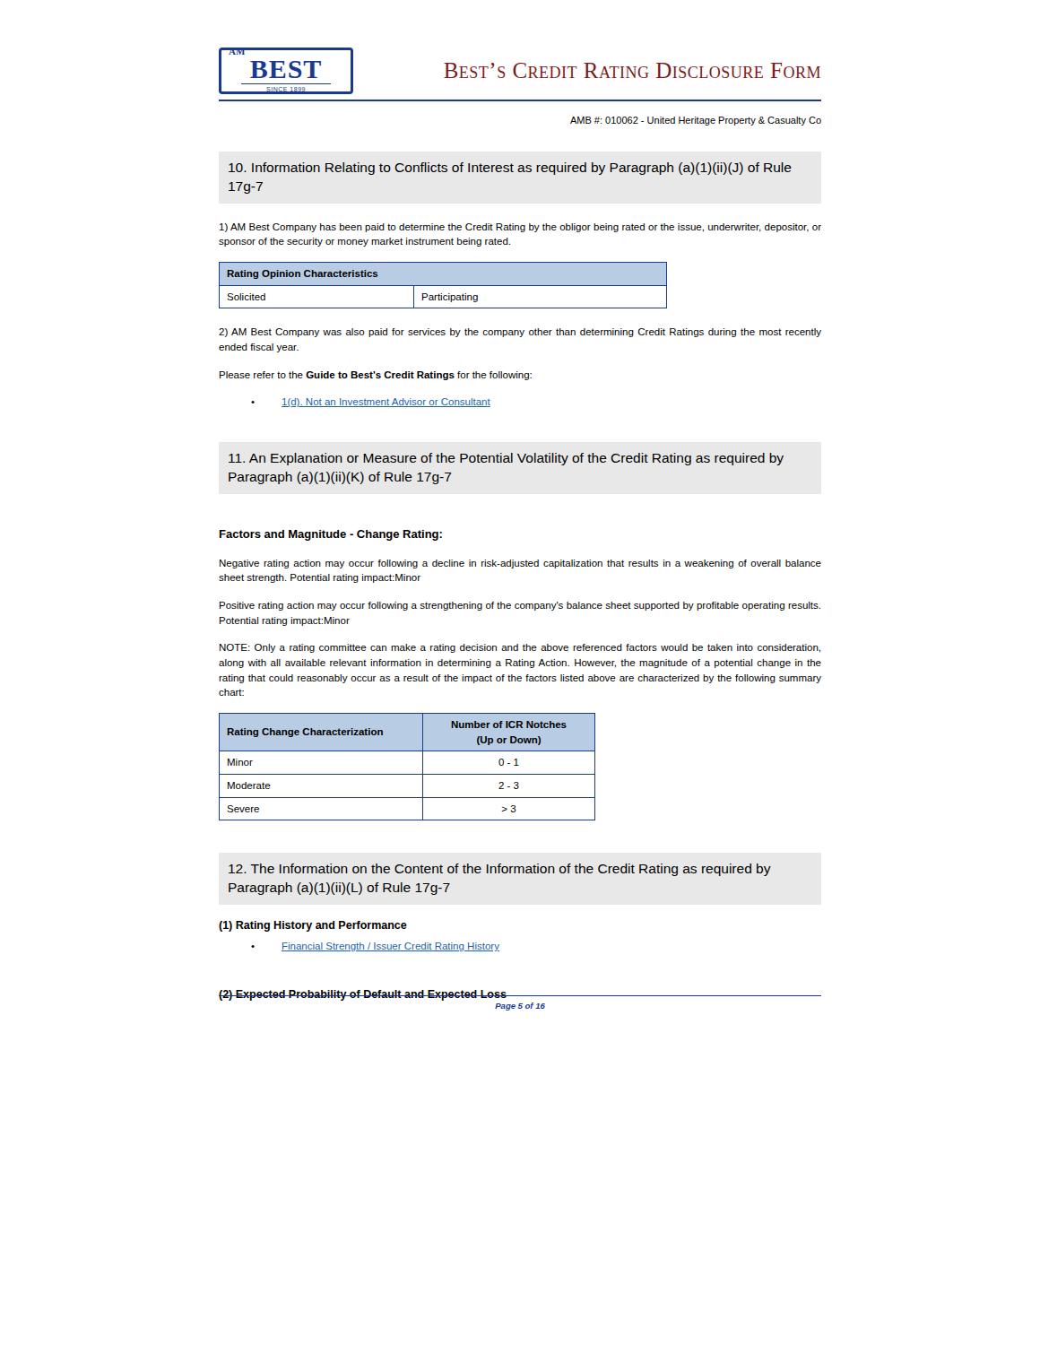AM
BEST
SINCE 1899
Best’s Credit Rating Disclosure Form
AMB #: 010062 - United Heritage Property & Casualty Co
10. Information Relating to Conflicts of Interest as required by Paragraph (a)(1)(ii)(J) of Rule 17g-7
1) AM Best Company has been paid to determine the Credit Rating by the obligor being rated or the issue, underwriter, depositor, or sponsor of the security or money market instrument being rated.
| Rating Opinion Characteristics |
| --- |
| Solicited | Participating |
2) AM Best Company was also paid for services by the company other than determining Credit Ratings during the most recently ended fiscal year.
Please refer to the Guide to Best's Credit Ratings for the following:
1(d). Not an Investment Advisor or Consultant
11. An Explanation or Measure of the Potential Volatility of the Credit Rating as required by Paragraph (a)(1)(ii)(K) of Rule 17g-7
Factors and Magnitude - Change Rating:
Negative rating action may occur following a decline in risk-adjusted capitalization that results in a weakening of overall balance sheet strength. Potential rating impact:Minor
Positive rating action may occur following a strengthening of the company's balance sheet supported by profitable operating results. Potential rating impact:Minor
NOTE: Only a rating committee can make a rating decision and the above referenced factors would be taken into consideration, along with all available relevant information in determining a Rating Action. However, the magnitude of a potential change in the rating that could reasonably occur as a result of the impact of the factors listed above are characterized by the following summary chart:
| Rating Change Characterization | Number of ICR Notches (Up or Down) |
| --- | --- |
| Minor | 0 - 1 |
| Moderate | 2 - 3 |
| Severe | > 3 |
12. The Information on the Content of the Information of the Credit Rating as required by Paragraph (a)(1)(ii)(L) of Rule 17g-7
(1) Rating History and Performance
Financial Strength / Issuer Credit Rating History
(2) Expected Probability of Default and Expected Loss
Page 5 of 16